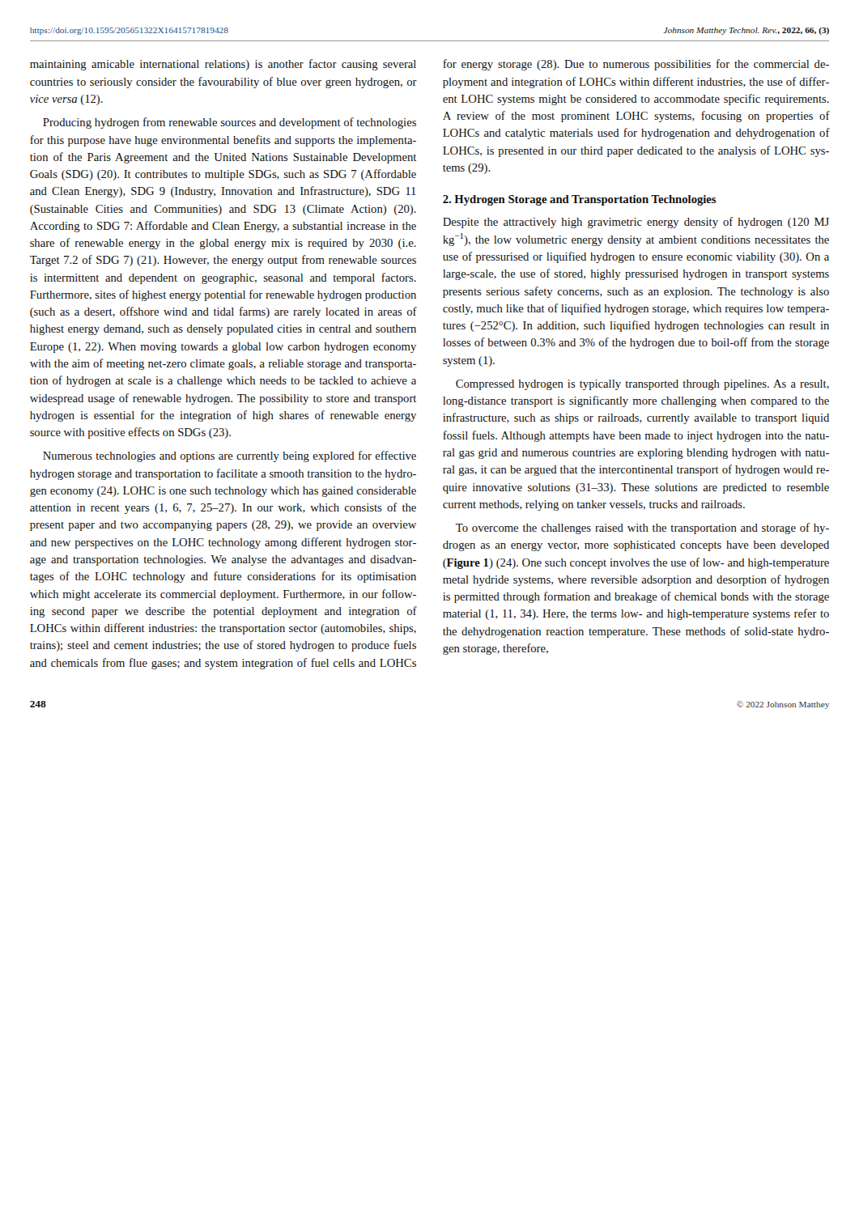https://doi.org/10.1595/205651322X16415717819428 Johnson Matthey Technol. Rev., 2022, 66, (3)
maintaining amicable international relations) is another factor causing several countries to seriously consider the favourability of blue over green hydrogen, or vice versa (12).
Producing hydrogen from renewable sources and development of technologies for this purpose have huge environmental benefits and supports the implementation of the Paris Agreement and the United Nations Sustainable Development Goals (SDG) (20). It contributes to multiple SDGs, such as SDG 7 (Affordable and Clean Energy), SDG 9 (Industry, Innovation and Infrastructure), SDG 11 (Sustainable Cities and Communities) and SDG 13 (Climate Action) (20). According to SDG 7: Affordable and Clean Energy, a substantial increase in the share of renewable energy in the global energy mix is required by 2030 (i.e. Target 7.2 of SDG 7) (21). However, the energy output from renewable sources is intermittent and dependent on geographic, seasonal and temporal factors. Furthermore, sites of highest energy potential for renewable hydrogen production (such as a desert, offshore wind and tidal farms) are rarely located in areas of highest energy demand, such as densely populated cities in central and southern Europe (1, 22). When moving towards a global low carbon hydrogen economy with the aim of meeting net-zero climate goals, a reliable storage and transportation of hydrogen at scale is a challenge which needs to be tackled to achieve a widespread usage of renewable hydrogen. The possibility to store and transport hydrogen is essential for the integration of high shares of renewable energy source with positive effects on SDGs (23).
Numerous technologies and options are currently being explored for effective hydrogen storage and transportation to facilitate a smooth transition to the hydrogen economy (24). LOHC is one such technology which has gained considerable attention in recent years (1, 6, 7, 25–27). In our work, which consists of the present paper and two accompanying papers (28, 29), we provide an overview and new perspectives on the LOHC technology among different hydrogen storage and transportation technologies. We analyse the advantages and disadvantages of the LOHC technology and future considerations for its optimisation which might accelerate its commercial deployment. Furthermore, in our following second paper we describe the potential deployment and integration of LOHCs within different industries: the transportation sector (automobiles, ships, trains); steel and cement industries; the use of stored hydrogen to produce fuels and chemicals from flue gases; and system integration of fuel cells and LOHCs for energy storage (28). Due to numerous possibilities for the commercial deployment and integration of LOHCs within different industries, the use of different LOHC systems might be considered to accommodate specific requirements. A review of the most prominent LOHC systems, focusing on properties of LOHCs and catalytic materials used for hydrogenation and dehydrogenation of LOHCs, is presented in our third paper dedicated to the analysis of LOHC systems (29).
2. Hydrogen Storage and Transportation Technologies
Despite the attractively high gravimetric energy density of hydrogen (120 MJ kg−1), the low volumetric energy density at ambient conditions necessitates the use of pressurised or liquified hydrogen to ensure economic viability (30). On a large-scale, the use of stored, highly pressurised hydrogen in transport systems presents serious safety concerns, such as an explosion. The technology is also costly, much like that of liquified hydrogen storage, which requires low temperatures (−252°C). In addition, such liquified hydrogen technologies can result in losses of between 0.3% and 3% of the hydrogen due to boil-off from the storage system (1).
Compressed hydrogen is typically transported through pipelines. As a result, long-distance transport is significantly more challenging when compared to the infrastructure, such as ships or railroads, currently available to transport liquid fossil fuels. Although attempts have been made to inject hydrogen into the natural gas grid and numerous countries are exploring blending hydrogen with natural gas, it can be argued that the intercontinental transport of hydrogen would require innovative solutions (31–33). These solutions are predicted to resemble current methods, relying on tanker vessels, trucks and railroads.
To overcome the challenges raised with the transportation and storage of hydrogen as an energy vector, more sophisticated concepts have been developed (Figure 1) (24). One such concept involves the use of low- and high-temperature metal hydride systems, where reversible adsorption and desorption of hydrogen is permitted through formation and breakage of chemical bonds with the storage material (1, 11, 34). Here, the terms low- and high-temperature systems refer to the dehydrogenation reaction temperature. These methods of solid-state hydrogen storage, therefore,
248 © 2022 Johnson Matthey